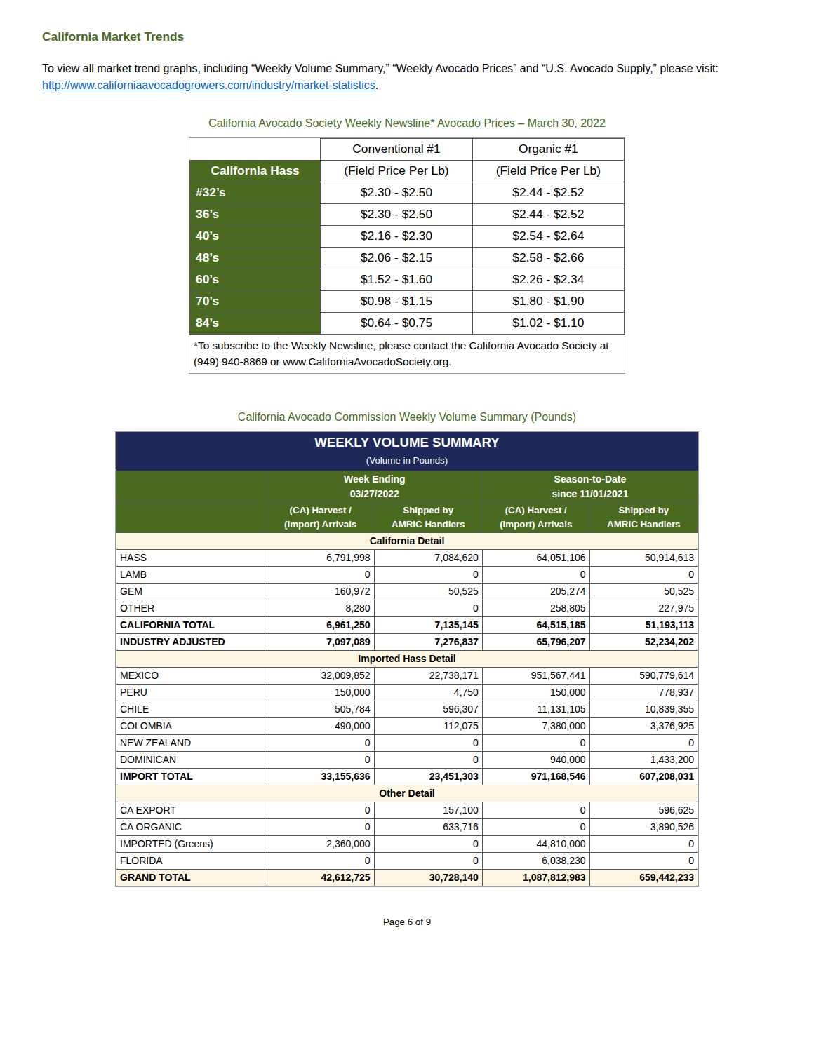California Market Trends
To view all market trend graphs, including “Weekly Volume Summary,” “Weekly Avocado Prices” and “U.S. Avocado Supply,” please visit: http://www.californiaavocadogrowers.com/industry/market-statistics.
California Avocado Society Weekly Newsline* Avocado Prices – March 30, 2022
| | Conventional #1 | Organic #1 |
| --- | --- | --- |
| California Hass | (Field Price Per Lb) | (Field Price Per Lb) |
| #32’s | $2.30 - $2.50 | $2.44 - $2.52 |
| 36’s | $2.30 - $2.50 | $2.44 - $2.52 |
| 40’s | $2.16 - $2.30 | $2.54 - $2.64 |
| 48’s | $2.06 - $2.15 | $2.58 - $2.66 |
| 60’s | $1.52 - $1.60 | $2.26 - $2.34 |
| 70’s | $0.98 - $1.15 | $1.80 - $1.90 |
| 84’s | $0.64 - $0.75 | $1.02 - $1.10 |
*To subscribe to the Weekly Newsline, please contact the California Avocado Society at (949) 940-8869 or www.CaliforniaAvocadoSociety.org.
California Avocado Commission Weekly Volume Summary (Pounds)
| WEEKLY VOLUME SUMMARY |
| (Volume in Pounds) |
| | Week Ending 03/27/2022 | Season-to-Date since 11/01/2021 |
| | (CA) Harvest / (Import) Arrivals | Shipped by AMRIC Handlers | (CA) Harvest / (Import) Arrivals | Shipped by AMRIC Handlers |
| California Detail |
| HASS | 6,791,998 | 7,084,620 | 64,051,106 | 50,914,613 |
| LAMB | 0 | 0 | 0 | 0 |
| GEM | 160,972 | 50,525 | 205,274 | 50,525 |
| OTHER | 8,280 | 0 | 258,805 | 227,975 |
| CALIFORNIA TOTAL | 6,961,250 | 7,135,145 | 64,515,185 | 51,193,113 |
| INDUSTRY ADJUSTED | 7,097,089 | 7,276,837 | 65,796,207 | 52,234,202 |
| Imported Hass Detail |
| MEXICO | 32,009,852 | 22,738,171 | 951,567,441 | 590,779,614 |
| PERU | 150,000 | 4,750 | 150,000 | 778,937 |
| CHILE | 505,784 | 596,307 | 11,131,105 | 10,839,355 |
| COLOMBIA | 490,000 | 112,075 | 7,380,000 | 3,376,925 |
| NEW ZEALAND | 0 | 0 | 0 | 0 |
| DOMINICAN | 0 | 0 | 940,000 | 1,433,200 |
| IMPORT TOTAL | 33,155,636 | 23,451,303 | 971,168,546 | 607,208,031 |
| Other Detail |
| CA EXPORT | 0 | 157,100 | 0 | 596,625 |
| CA ORGANIC | 0 | 633,716 | 0 | 3,890,526 |
| IMPORTED (Greens) | 2,360,000 | 0 | 44,810,000 | 0 |
| FLORIDA | 0 | 0 | 6,038,230 | 0 |
| GRAND TOTAL | 42,612,725 | 30,728,140 | 1,087,812,983 | 659,442,233 |
Page 6 of 9